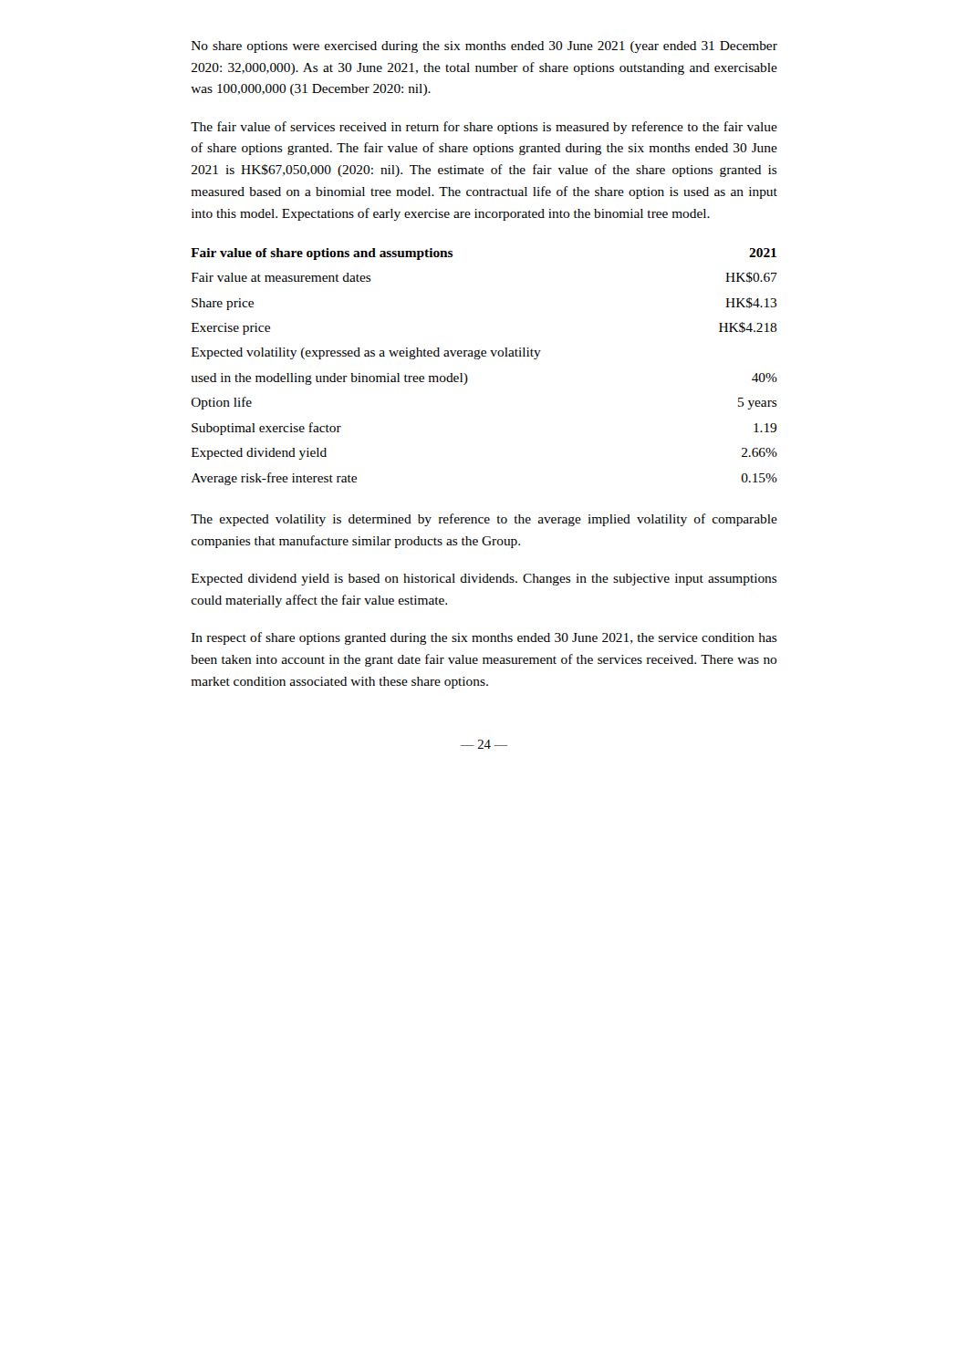No share options were exercised during the six months ended 30 June 2021 (year ended 31 December 2020: 32,000,000). As at 30 June 2021, the total number of share options outstanding and exercisable was 100,000,000 (31 December 2020: nil).
The fair value of services received in return for share options is measured by reference to the fair value of share options granted. The fair value of share options granted during the six months ended 30 June 2021 is HK$67,050,000 (2020: nil). The estimate of the fair value of the share options granted is measured based on a binomial tree model. The contractual life of the share option is used as an input into this model. Expectations of early exercise are incorporated into the binomial tree model.
| Fair value of share options and assumptions | 2021 |
| Fair value at measurement dates | HK$0.67 |
| Share price | HK$4.13 |
| Exercise price | HK$4.218 |
| Expected volatility (expressed as a weighted average volatility | |
| used in the modelling under binomial tree model) | 40% |
| Option life | 5 years |
| Suboptimal exercise factor | 1.19 |
| Expected dividend yield | 2.66% |
| Average risk-free interest rate | 0.15% |
The expected volatility is determined by reference to the average implied volatility of comparable companies that manufacture similar products as the Group.
Expected dividend yield is based on historical dividends. Changes in the subjective input assumptions could materially affect the fair value estimate.
In respect of share options granted during the six months ended 30 June 2021, the service condition has been taken into account in the grant date fair value measurement of the services received. There was no market condition associated with these share options.
— 24 —